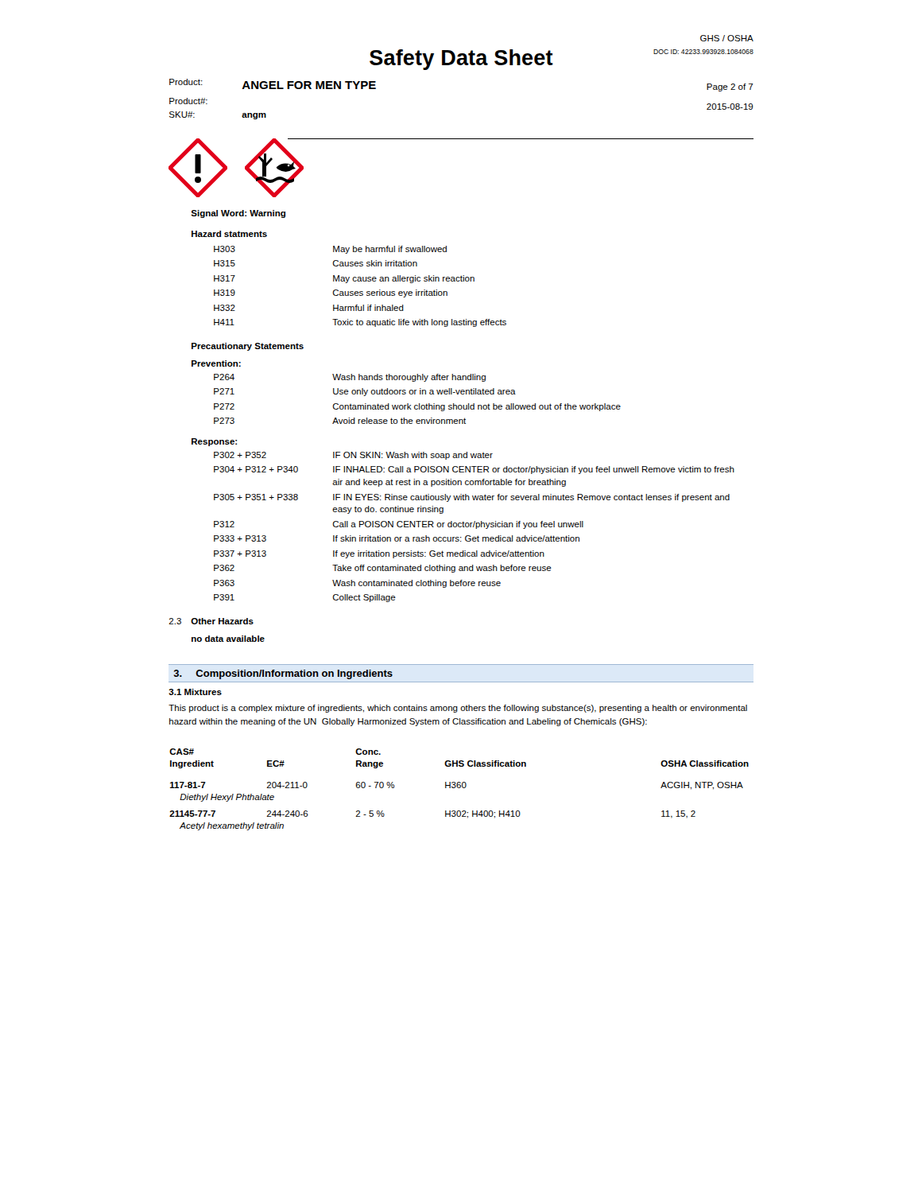GHS / OSHA
DOC ID: 42233.993928.1084068
Page 2 of 7
2015-08-19
Safety Data Sheet
Product:
ANGEL FOR MEN TYPE
Product#:
SKU#:
angm
Signal Word: Warning
Hazard statments
| H303 | May be harmful if swallowed |
| H315 | Causes skin irritation |
| H317 | May cause an allergic skin reaction |
| H319 | Causes serious eye irritation |
| H332 | Harmful if inhaled |
| H411 | Toxic to aquatic life with long lasting effects |
Precautionary Statements
Prevention:
| P264 | Wash hands thoroughly after handling |
| P271 | Use only outdoors or in a well-ventilated area |
| P272 | Contaminated work clothing should not be allowed out of the workplace |
| P273 | Avoid release to the environment |
Response:
| P302 + P352 | IF ON SKIN: Wash with soap and water |
| P304 + P312 + P340 | IF INHALED: Call a POISON CENTER or doctor/physician if you feel unwell Remove victim to fresh air and keep at rest in a position comfortable for breathing |
| P305 + P351 + P338 | IF IN EYES: Rinse cautiously with water for several minutes Remove contact lenses if present and easy to do. continue rinsing |
| P312 | Call a POISON CENTER or doctor/physician if you feel unwell |
| P333 + P313 | If skin irritation or a rash occurs: Get medical advice/attention |
| P337 + P313 | If eye irritation persists: Get medical advice/attention |
| P362 | Take off contaminated clothing and wash before reuse |
| P363 | Wash contaminated clothing before reuse |
| P391 | Collect Spillage |
2.3
Other Hazards
no data available
3.
Composition/Information on Ingredients
3.1 Mixtures
This product is a complex mixture of ingredients, which contains among others the following substance(s), presenting a health or environmental hazard within the meaning of the UN Globally Harmonized System of Classification and Labeling of Chemicals (GHS):
| CAS# Ingredient | EC# | Conc. Range | GHS Classification | OSHA Classification |
| --- | --- | --- | --- | --- |
| 117-81-7 | 204-211-0 | 60 - 70 % | H360 | ACGIH, NTP, OSHA |
| Diethyl Hexyl Phthalate |
| 21145-77-7 | 244-240-6 | 2 - 5 % | H302; H400; H410 | 11, 15, 2 |
| Acetyl hexamethyl tetralin |